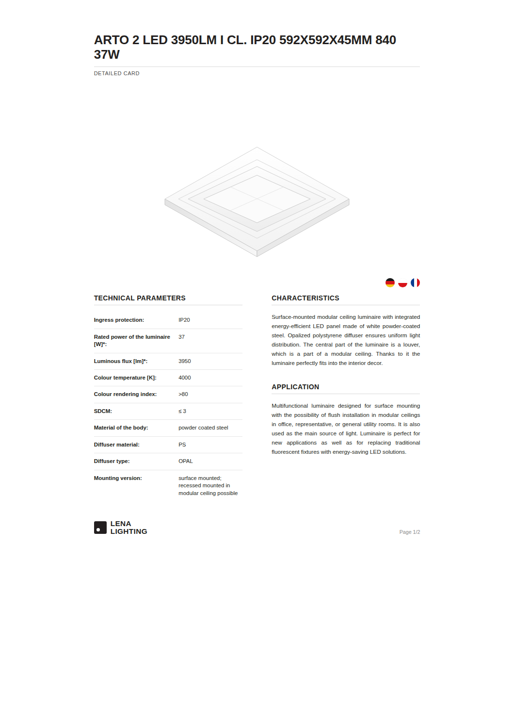ARTO 2 LED 3950LM I CL. IP20 592X592X45MM 840 37W
DETAILED CARD
TECHNICAL PARAMETERS
| Ingress protection: | IP20 |
| Rated power of the luminaire [W]*: | 37 |
| Luminous flux [lm]*: | 3950 |
| Colour temperature [K]: | 4000 |
| Colour rendering index: | >80 |
| SDCM: | ≤ 3 |
| Material of the body: | powder coated steel |
| Diffuser material: | PS |
| Diffuser type: | OPAL |
| Mounting version: | surface mounted; recessed mounted in modular ceiling possible |
CHARACTERISTICS
Surface-mounted modular ceiling luminaire with integrated energy-efficient LED panel made of white powder-coated steel. Opalized polystyrene diffuser ensures uniform light distribution. The central part of the luminaire is a louver, which is a part of a modular ceiling. Thanks to it the luminaire perfectly fits into the interior decor.
APPLICATION
Multifunctional luminaire designed for surface mounting with the possibility of flush installation in modular ceilings in office, representative, or general utility rooms. It is also used as the main source of light. Luminaire is perfect for new applications as well as for replacing traditional fluorescent fixtures with energy-saving LED solutions.
LENALIGHTING
Page 1/2